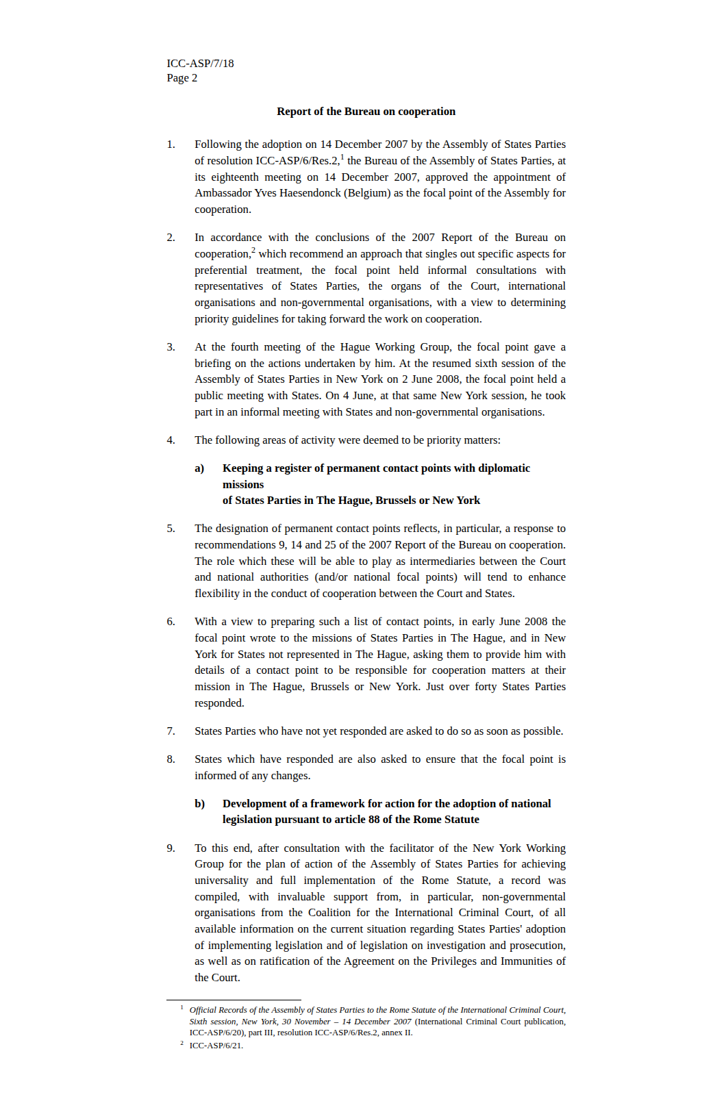ICC-ASP/7/18
Page 2
Report of the Bureau on cooperation
1. Following the adoption on 14 December 2007 by the Assembly of States Parties of resolution ICC-ASP/6/Res.2,1 the Bureau of the Assembly of States Parties, at its eighteenth meeting on 14 December 2007, approved the appointment of Ambassador Yves Haesendonck (Belgium) as the focal point of the Assembly for cooperation.
2. In accordance with the conclusions of the 2007 Report of the Bureau on cooperation,2 which recommend an approach that singles out specific aspects for preferential treatment, the focal point held informal consultations with representatives of States Parties, the organs of the Court, international organisations and non-governmental organisations, with a view to determining priority guidelines for taking forward the work on cooperation.
3. At the fourth meeting of the Hague Working Group, the focal point gave a briefing on the actions undertaken by him. At the resumed sixth session of the Assembly of States Parties in New York on 2 June 2008, the focal point held a public meeting with States. On 4 June, at that same New York session, he took part in an informal meeting with States and non-governmental organisations.
4. The following areas of activity were deemed to be priority matters:
a) Keeping a register of permanent contact points with diplomatic missions of States Parties in The Hague, Brussels or New York
5. The designation of permanent contact points reflects, in particular, a response to recommendations 9, 14 and 25 of the 2007 Report of the Bureau on cooperation. The role which these will be able to play as intermediaries between the Court and national authorities (and/or national focal points) will tend to enhance flexibility in the conduct of cooperation between the Court and States.
6. With a view to preparing such a list of contact points, in early June 2008 the focal point wrote to the missions of States Parties in The Hague, and in New York for States not represented in The Hague, asking them to provide him with details of a contact point to be responsible for cooperation matters at their mission in The Hague, Brussels or New York. Just over forty States Parties responded.
7. States Parties who have not yet responded are asked to do so as soon as possible.
8. States which have responded are also asked to ensure that the focal point is informed of any changes.
b) Development of a framework for action for the adoption of national legislation pursuant to article 88 of the Rome Statute
9. To this end, after consultation with the facilitator of the New York Working Group for the plan of action of the Assembly of States Parties for achieving universality and full implementation of the Rome Statute, a record was compiled, with invaluable support from, in particular, non-governmental organisations from the Coalition for the International Criminal Court, of all available information on the current situation regarding States Parties' adoption of implementing legislation and of legislation on investigation and prosecution, as well as on ratification of the Agreement on the Privileges and Immunities of the Court.
1 Official Records of the Assembly of States Parties to the Rome Statute of the International Criminal Court, Sixth session, New York, 30 November – 14 December 2007 (International Criminal Court publication, ICC-ASP/6/20), part III, resolution ICC-ASP/6/Res.2, annex II.
2 ICC-ASP/6/21.